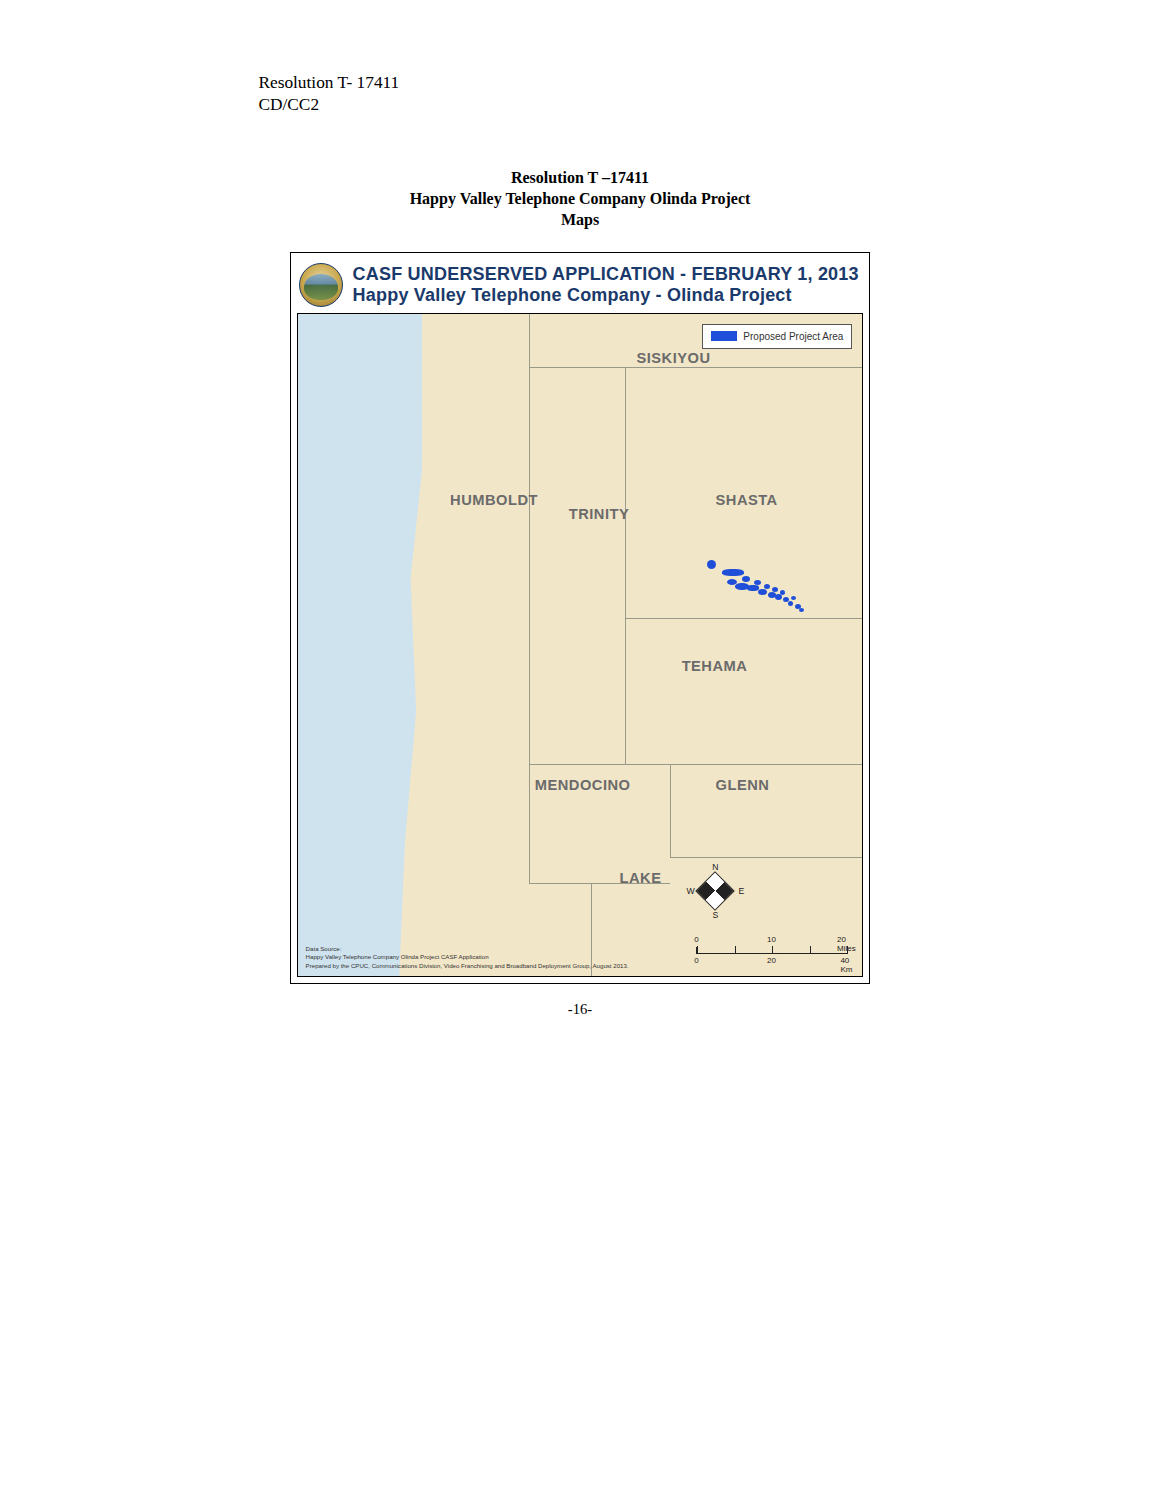Resolution T- 17411
CD/CC2
Resolution T –17411
Happy Valley Telephone Company Olinda Project
Maps
CASF UNDERSERVED APPLICATION - FEBRUARY 1, 2013
Happy Valley Telephone Company - Olinda Project
Proposed Project Area
SISKIYOU
HUMBOLDT
TRINITY
SHASTA
TEHAMA
MENDOCINO
GLENN
LAKE
N
S
E
W
0 10 20 Miles
0 20 40 Km
Data Source:
Happy Valley Telephone Company Olinda Project CASF Application
Prepared by the CPUC, Communications Division, Video Franchising and Broadband Deployment Group, August 2013.
-16-